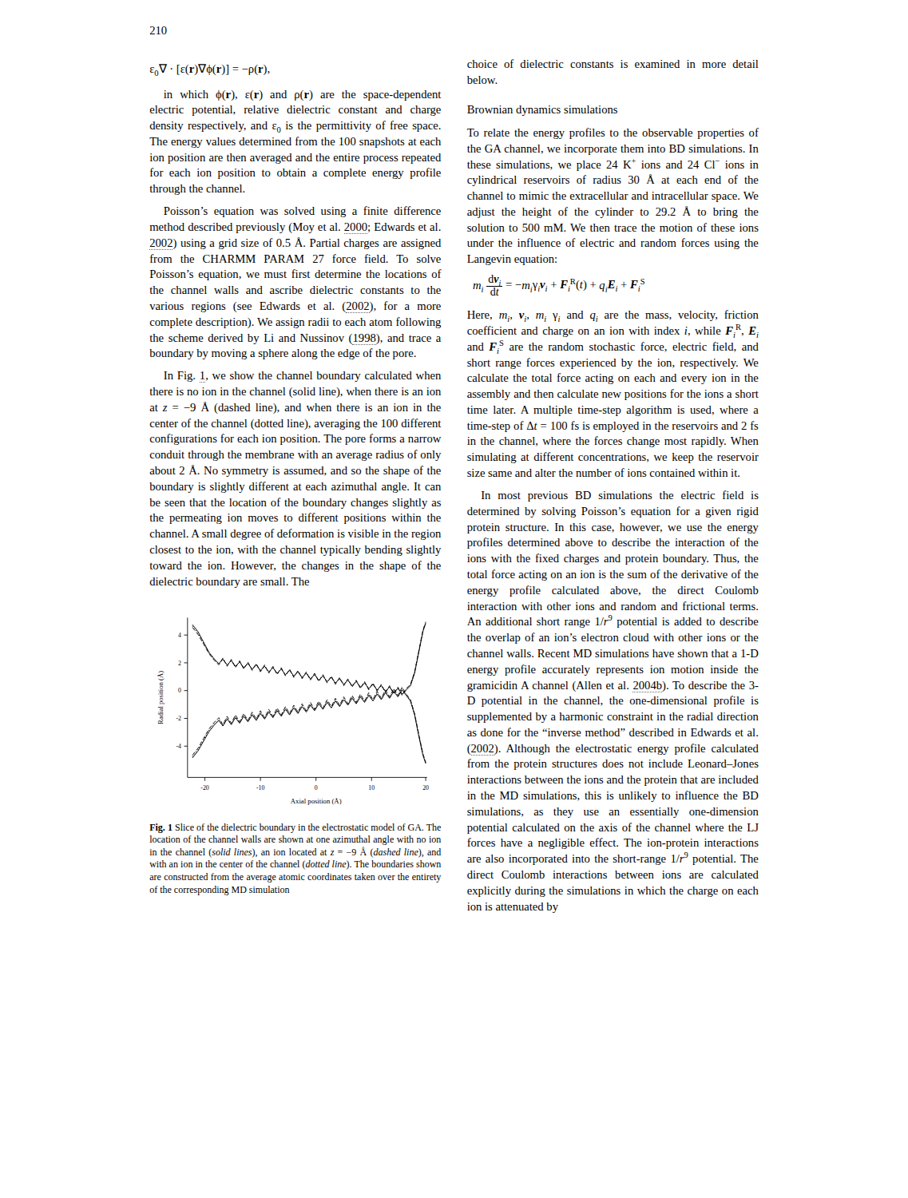210
ε0∇ · [ε(r)∇ϕ(r)] = −ρ(r),
in which ϕ(r), ε(r) and ρ(r) are the space-dependent electric potential, relative dielectric constant and charge density respectively, and ε0 is the permittivity of free space. The energy values determined from the 100 snapshots at each ion position are then averaged and the entire process repeated for each ion position to obtain a complete energy profile through the channel.
Poisson’s equation was solved using a finite difference method described previously (Moy et al. 2000; Edwards et al. 2002) using a grid size of 0.5 Å. Partial charges are assigned from the CHARMM PARAM 27 force field. To solve Poisson’s equation, we must first determine the locations of the channel walls and ascribe dielectric constants to the various regions (see Edwards et al. (2002), for a more complete description). We assign radii to each atom following the scheme derived by Li and Nussinov (1998), and trace a boundary by moving a sphere along the edge of the pore.
In Fig. 1, we show the channel boundary calculated when there is no ion in the channel (solid line), when there is an ion at z = −9 Å (dashed line), and when there is an ion in the center of the channel (dotted line), averaging the 100 different configurations for each ion position. The pore forms a narrow conduit through the membrane with an average radius of only about 2 Å. No symmetry is assumed, and so the shape of the boundary is slightly different at each azimuthal angle. It can be seen that the location of the boundary changes slightly as the permeating ion moves to different positions within the channel. A small degree of deformation is visible in the region closest to the ion, with the channel typically bending slightly toward the ion. However, the changes in the shape of the dielectric boundary are small. The
4 2 0 -2 -4 -20 -10 0 10 20 Axial position (Å) Radial position (Å)
Fig. 1 Slice of the dielectric boundary in the electrostatic model of GA. The location of the channel walls are shown at one azimuthal angle with no ion in the channel (solid lines), an ion located at z = −9 Å (dashed line), and with an ion in the center of the channel (dotted line). The boundaries shown are constructed from the average atomic coordinates taken over the entirety of the corresponding MD simulation
choice of dielectric constants is examined in more detail below.
Brownian dynamics simulations
To relate the energy profiles to the observable properties of the GA channel, we incorporate them into BD simulations. In these simulations, we place 24 K+ ions and 24 Cl− ions in cylindrical reservoirs of radius 30 Å at each end of the channel to mimic the extracellular and intracellular space. We adjust the height of the cylinder to 29.2 Å to bring the solution to 500 mM. We then trace the motion of these ions under the influence of electric and random forces using the Langevin equation:
mi dvi dt = −miγivi + FiR(t) + qi Ei + FiS
Here, mi, vi, mi γi and qi are the mass, velocity, friction coefficient and charge on an ion with index i, while FiR, Ei and FiS are the random stochastic force, electric field, and short range forces experienced by the ion, respectively. We calculate the total force acting on each and every ion in the assembly and then calculate new positions for the ions a short time later. A multiple time-step algorithm is used, where a time-step of Δt = 100 fs is employed in the reservoirs and 2 fs in the channel, where the forces change most rapidly. When simulating at different concentrations, we keep the reservoir size same and alter the number of ions contained within it.
In most previous BD simulations the electric field is determined by solving Poisson’s equation for a given rigid protein structure. In this case, however, we use the energy profiles determined above to describe the interaction of the ions with the fixed charges and protein boundary. Thus, the total force acting on an ion is the sum of the derivative of the energy profile calculated above, the direct Coulomb interaction with other ions and random and frictional terms. An additional short range 1/r9 potential is added to describe the overlap of an ion’s electron cloud with other ions or the channel walls. Recent MD simulations have shown that a 1-D energy profile accurately represents ion motion inside the gramicidin A channel (Allen et al. 2004b). To describe the 3-D potential in the channel, the one-dimensional profile is supplemented by a harmonic constraint in the radial direction as done for the “inverse method” described in Edwards et al. (2002). Although the electrostatic energy profile calculated from the protein structures does not include Leonard–Jones interactions between the ions and the protein that are included in the MD simulations, this is unlikely to influence the BD simulations, as they use an essentially one-dimension potential calculated on the axis of the channel where the LJ forces have a negligible effect. The ion-protein interactions are also incorporated into the short-range 1/r9 potential. The direct Coulomb interactions between ions are calculated explicitly during the simulations in which the charge on each ion is attenuated by